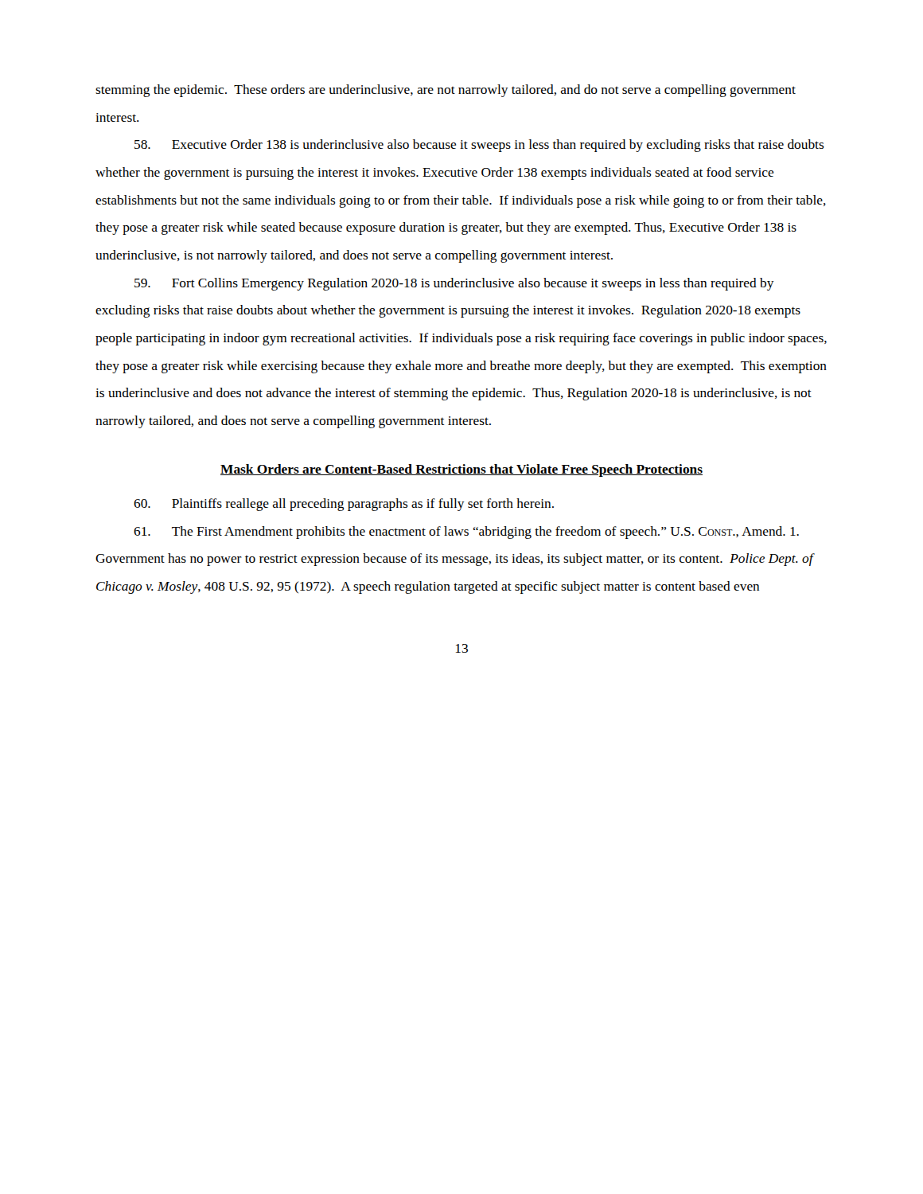stemming the epidemic. These orders are underinclusive, are not narrowly tailored, and do not serve a compelling government interest.
58. Executive Order 138 is underinclusive also because it sweeps in less than required by excluding risks that raise doubts whether the government is pursuing the interest it invokes. Executive Order 138 exempts individuals seated at food service establishments but not the same individuals going to or from their table. If individuals pose a risk while going to or from their table, they pose a greater risk while seated because exposure duration is greater, but they are exempted. Thus, Executive Order 138 is underinclusive, is not narrowly tailored, and does not serve a compelling government interest.
59. Fort Collins Emergency Regulation 2020-18 is underinclusive also because it sweeps in less than required by excluding risks that raise doubts about whether the government is pursuing the interest it invokes. Regulation 2020-18 exempts people participating in indoor gym recreational activities. If individuals pose a risk requiring face coverings in public indoor spaces, they pose a greater risk while exercising because they exhale more and breathe more deeply, but they are exempted. This exemption is underinclusive and does not advance the interest of stemming the epidemic. Thus, Regulation 2020-18 is underinclusive, is not narrowly tailored, and does not serve a compelling government interest.
Mask Orders are Content-Based Restrictions that Violate Free Speech Protections
60. Plaintiffs reallege all preceding paragraphs as if fully set forth herein.
61. The First Amendment prohibits the enactment of laws “abridging the freedom of speech.” U.S. Const., Amend. 1. Government has no power to restrict expression because of its message, its ideas, its subject matter, or its content. Police Dept. of Chicago v. Mosley, 408 U.S. 92, 95 (1972). A speech regulation targeted at specific subject matter is content based even
13